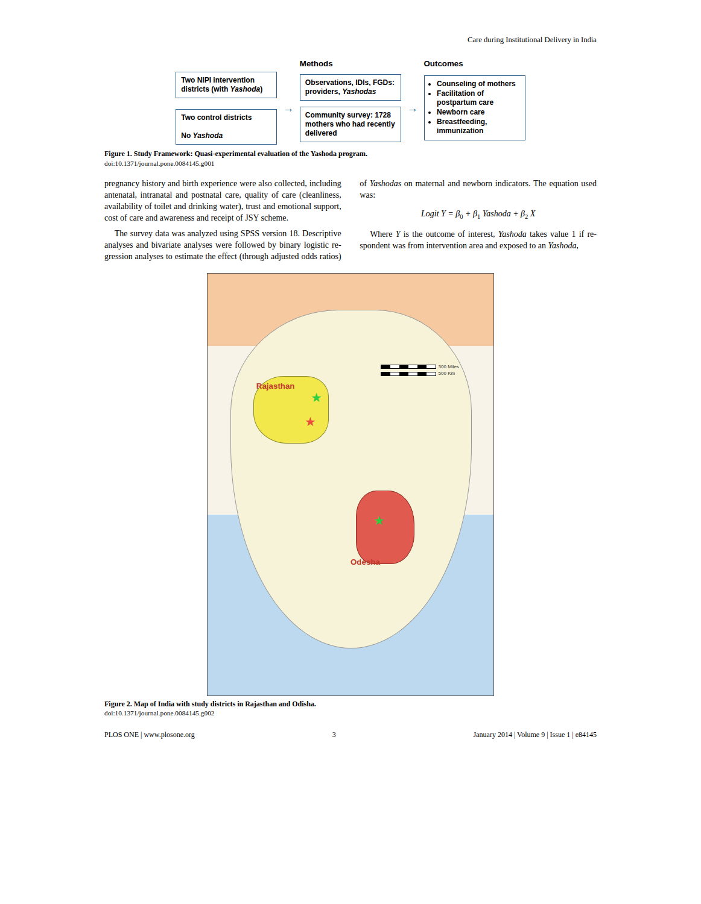Care during Institutional Delivery in India
| | | Methods | | Outcomes |
| Two NIPI intervention districts (with Yashoda ) | → | Observations, IDIs, FGDs: providers, Yashodas Community survey: 1728 mothers who had recently delivered | → | Counseling of mothers Facilitation of postpartum care Newborn care Breastfeeding, immunization |
| Two control districts No Yashoda |
Figure 1. Study Framework: Quasi-experimental evaluation of the Yashoda program.
doi:10.1371/journal.pone.0084145.g001
pregnancy history and birth experience were also collected, including antenatal, intranatal and postnatal care, quality of care (cleanliness, availability of toilet and drinking water), trust and emotional support, cost of care and awareness and receipt of JSY scheme.
The survey data was analyzed using SPSS version 18. Descriptive analyses and bivariate analyses were followed by binary logistic regression analyses to estimate the effect (through adjusted odds ratios) of Yashodas on maternal and newborn indicators. The equation used was:
Logit Y = β0 + β1 Yashoda + β2 X
Where Y is the outcome of interest, Yashoda takes value 1 if respondent was from intervention area and exposed to an Yashoda,
Rajasthan
Odesha
★
★
★
300 Miles
500 Km
Figure 2. Map of India with study districts in Rajasthan and Odisha.
doi:10.1371/journal.pone.0084145.g002
PLOS ONE | www.plosone.org
3
January 2014 | Volume 9 | Issue 1 | e84145